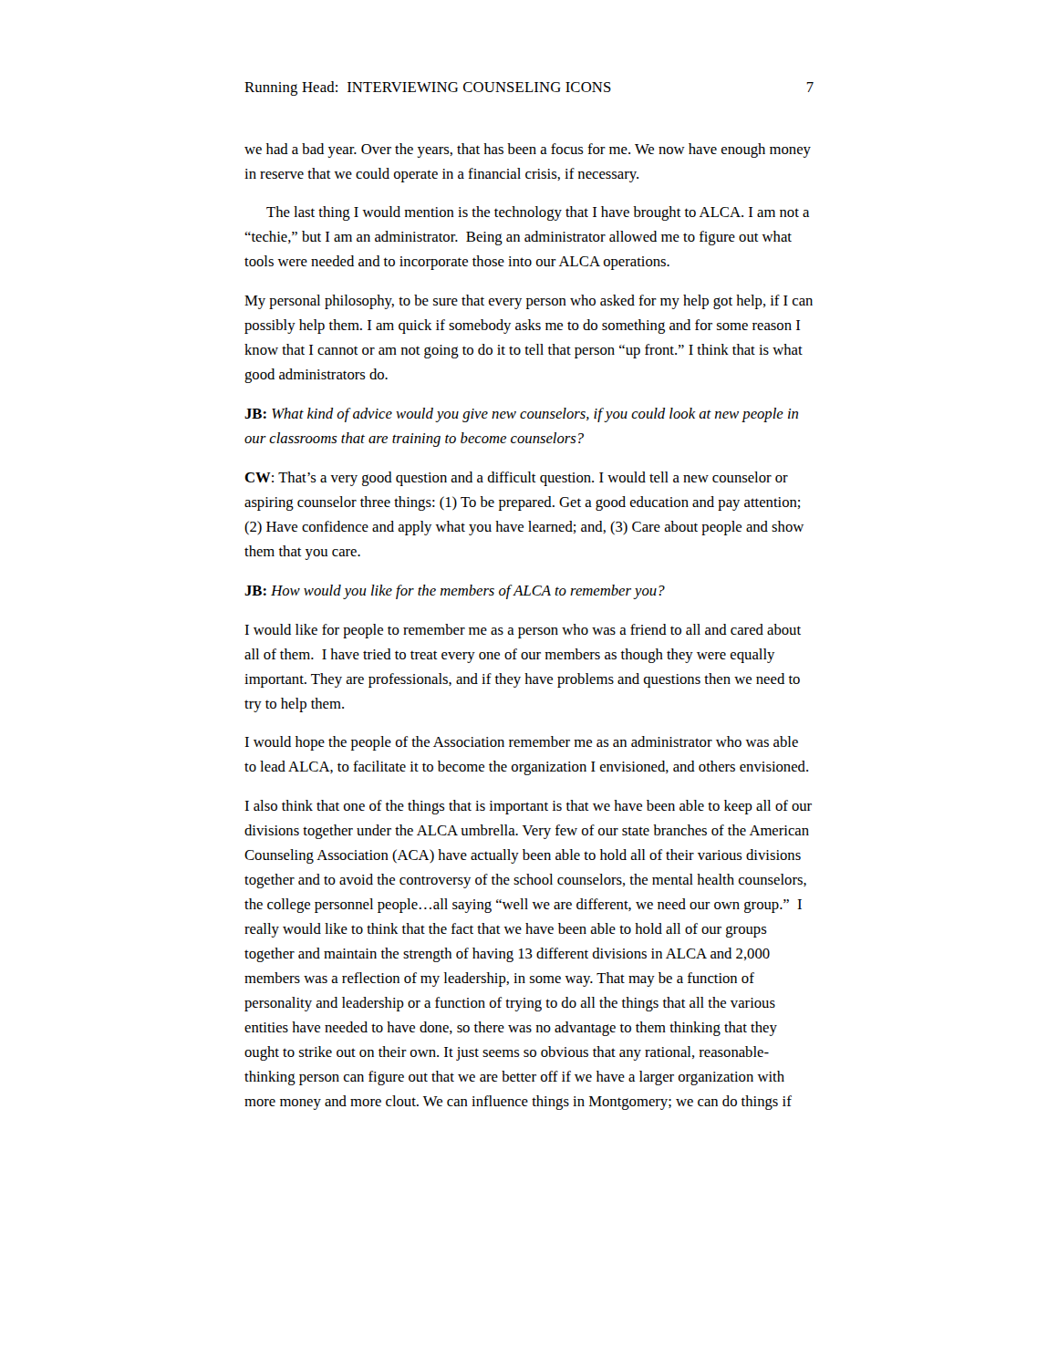Running Head: INTERVIEWING COUNSELING ICONS 7
we had a bad year. Over the years, that has been a focus for me. We now have enough money in reserve that we could operate in a financial crisis, if necessary.
The last thing I would mention is the technology that I have brought to ALCA. I am not a “techie,” but I am an administrator. Being an administrator allowed me to figure out what tools were needed and to incorporate those into our ALCA operations.
My personal philosophy, to be sure that every person who asked for my help got help, if I can possibly help them. I am quick if somebody asks me to do something and for some reason I know that I cannot or am not going to do it to tell that person “up front.” I think that is what good administrators do.
JB: What kind of advice would you give new counselors, if you could look at new people in our classrooms that are training to become counselors?
CW: That’s a very good question and a difficult question. I would tell a new counselor or aspiring counselor three things: (1) To be prepared. Get a good education and pay attention; (2) Have confidence and apply what you have learned; and, (3) Care about people and show them that you care.
JB: How would you like for the members of ALCA to remember you?
I would like for people to remember me as a person who was a friend to all and cared about all of them. I have tried to treat every one of our members as though they were equally important. They are professionals, and if they have problems and questions then we need to try to help them.
I would hope the people of the Association remember me as an administrator who was able to lead ALCA, to facilitate it to become the organization I envisioned, and others envisioned.
I also think that one of the things that is important is that we have been able to keep all of our divisions together under the ALCA umbrella. Very few of our state branches of the American Counseling Association (ACA) have actually been able to hold all of their various divisions together and to avoid the controversy of the school counselors, the mental health counselors, the college personnel people…all saying “well we are different, we need our own group.” I really would like to think that the fact that we have been able to hold all of our groups together and maintain the strength of having 13 different divisions in ALCA and 2,000 members was a reflection of my leadership, in some way. That may be a function of personality and leadership or a function of trying to do all the things that all the various entities have needed to have done, so there was no advantage to them thinking that they ought to strike out on their own. It just seems so obvious that any rational, reasonable-thinking person can figure out that we are better off if we have a larger organization with more money and more clout. We can influence things in Montgomery; we can do things if